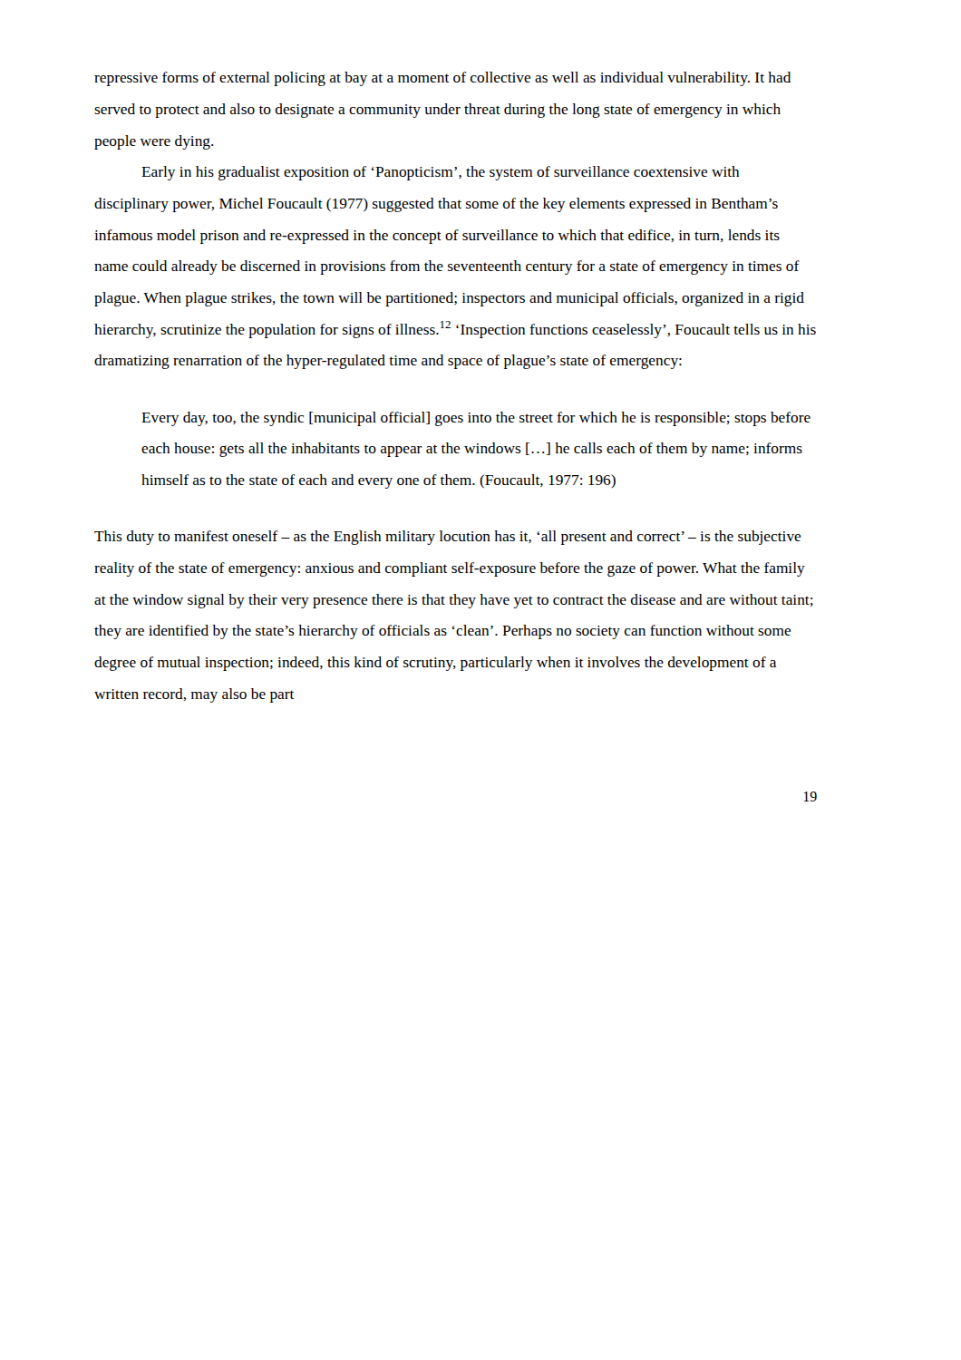repressive forms of external policing at bay at a moment of collective as well as individual vulnerability. It had served to protect and also to designate a community under threat during the long state of emergency in which people were dying.
Early in his gradualist exposition of ‘Panopticism’, the system of surveillance coextensive with disciplinary power, Michel Foucault (1977) suggested that some of the key elements expressed in Bentham’s infamous model prison and re-expressed in the concept of surveillance to which that edifice, in turn, lends its name could already be discerned in provisions from the seventeenth century for a state of emergency in times of plague. When plague strikes, the town will be partitioned; inspectors and municipal officials, organized in a rigid hierarchy, scrutinize the population for signs of illness.12 ‘Inspection functions ceaselessly’, Foucault tells us in his dramatizing renarration of the hyper-regulated time and space of plague’s state of emergency:
Every day, too, the syndic [municipal official] goes into the street for which he is responsible; stops before each house: gets all the inhabitants to appear at the windows […] he calls each of them by name; informs himself as to the state of each and every one of them. (Foucault, 1977: 196)
This duty to manifest oneself – as the English military locution has it, ‘all present and correct’ – is the subjective reality of the state of emergency: anxious and compliant self-exposure before the gaze of power. What the family at the window signal by their very presence there is that they have yet to contract the disease and are without taint; they are identified by the state’s hierarchy of officials as ‘clean’. Perhaps no society can function without some degree of mutual inspection; indeed, this kind of scrutiny, particularly when it involves the development of a written record, may also be part
19